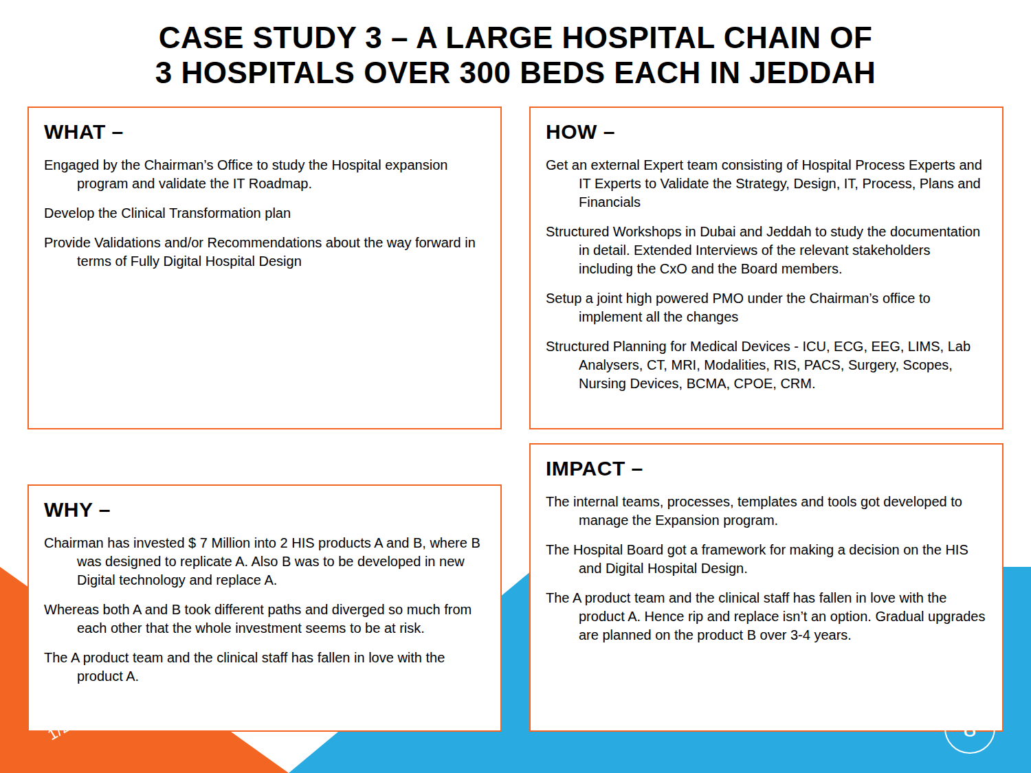Case Study 3 – A Large Hospital Chain of
3 Hospitals Over 300 Beds Each in Jeddah
WHAT –
Engaged by the Chairman’s Office to study the Hospital expansion program and validate the IT Roadmap.
Develop the Clinical Transformation plan
Provide Validations and/or Recommendations about the way forward in terms of Fully Digital Hospital Design
HOW –
Get an external Expert team consisting of Hospital Process Experts and IT Experts to Validate the Strategy, Design, IT, Process, Plans and Financials
Structured Workshops in Dubai and Jeddah to study the documentation in detail. Extended Interviews of the relevant stakeholders including the CxO and the Board members.
Setup a joint high powered PMO under the Chairman’s office to implement all the changes
Structured Planning for Medical Devices - ICU, ECG, EEG, LIMS, Lab Analysers, CT, MRI, Modalities, RIS, PACS, Surgery, Scopes, Nursing Devices, BCMA, CPOE, CRM.
WHY –
Chairman has invested $ 7 Million into 2 HIS products A and B, where B was designed to replicate A. Also B was to be developed in new Digital technology and replace A.
Whereas both A and B took different paths and diverged so much from each other that the whole investment seems to be at risk.
The A product team and the clinical staff has fallen in love with the product A.
IMPACT –
The internal teams, processes, templates and tools got developed to manage the Expansion program.
The Hospital Board got a framework for making a decision on the HIS and Digital Hospital Design.
The A product team and the clinical staff has fallen in love with the product A. Hence rip and replace isn’t an option. Gradual upgrades are planned on the product B over 3-4 years.
1/20/2022
8